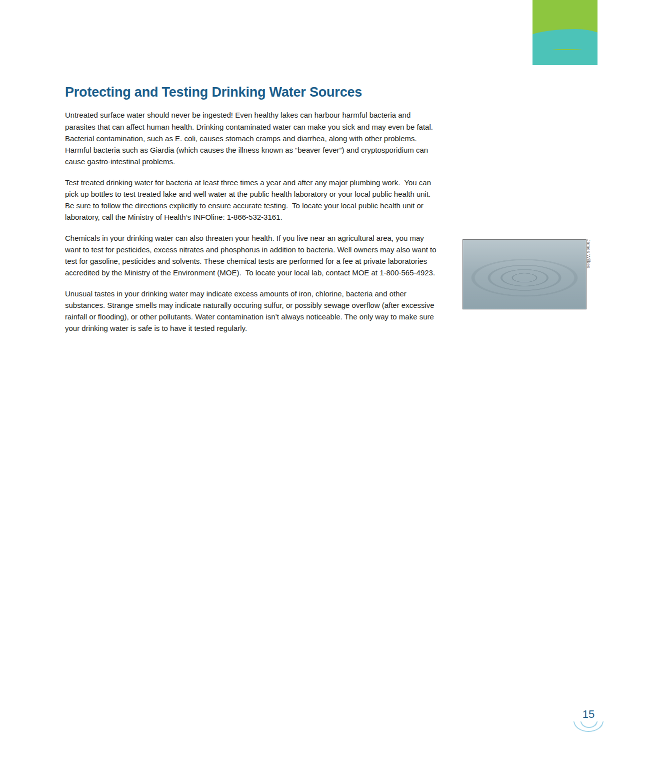Protecting and Testing Drinking Water Sources
Untreated surface water should never be ingested! Even healthy lakes can harbour harmful bacteria and parasites that can affect human health. Drinking contaminated water can make you sick and may even be fatal. Bacterial contamination, such as E. coli, causes stomach cramps and diarrhea, along with other problems. Harmful bacteria such as Giardia (which causes the illness known as “beaver fever”) and cryptosporidium can cause gastro-intestinal problems.
Test treated drinking water for bacteria at least three times a year and after any major plumbing work. You can pick up bottles to test treated lake and well water at the public health laboratory or your local public health unit. Be sure to follow the directions explicitly to ensure accurate testing. To locate your local public health unit or laboratory, call the Ministry of Health’s INFOline: 1-866-532-3161.
Chemicals in your drinking water can also threaten your health. If you live near an agricultural area, you may want to test for pesticides, excess nitrates and phosphorus in addition to bacteria. Well owners may also want to test for gasoline, pesticides and solvents. These chemical tests are performed for a fee at private laboratories accredited by the Ministry of the Environment (MOE). To locate your local lab, contact MOE at 1-800-565-4923.
Unusual tastes in your drinking water may indicate excess amounts of iron, chlorine, bacteria and other substances. Strange smells may indicate naturally occuring sulfur, or possibly sewage overflow (after excessive rainfall or flooding), or other pollutants. Water contamination isn’t always noticeable. The only way to make sure your drinking water is safe is to have it tested regularly.
James Wilkes
15